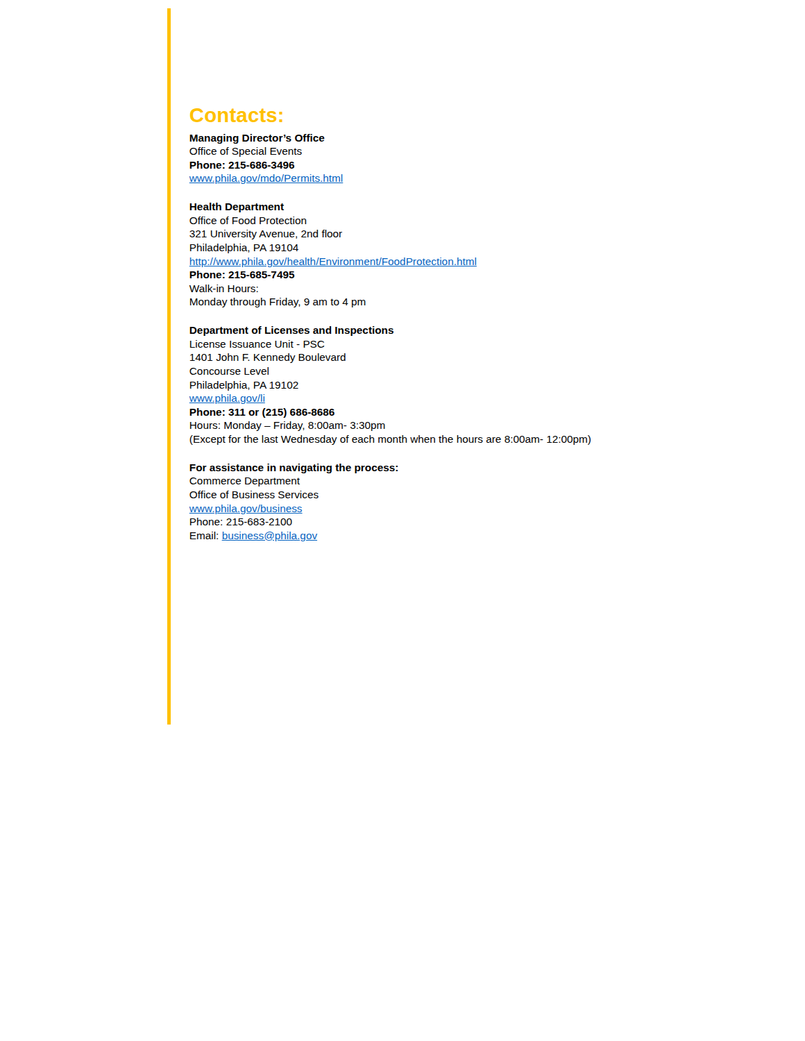Contacts:
Managing Director’s Office
Office of Special Events
Phone: 215-686-3496
www.phila.gov/mdo/Permits.html
Health Department
Office of Food Protection
321 University Avenue, 2nd floor
Philadelphia, PA 19104
http://www.phila.gov/health/Environment/FoodProtection.html
Phone: 215-685-7495
Walk-in Hours:
Monday through Friday, 9 am to 4 pm
Department of Licenses and Inspections
License Issuance Unit - PSC
1401 John F. Kennedy Boulevard
Concourse Level
Philadelphia, PA 19102
www.phila.gov/li
Phone: 311 or (215) 686-8686
Hours: Monday – Friday, 8:00am- 3:30pm
(Except for the last Wednesday of each month when the hours are 8:00am- 12:00pm)
For assistance in navigating the process:
Commerce Department
Office of Business Services
www.phila.gov/business
Phone: 215-683-2100
Email: business@phila.gov